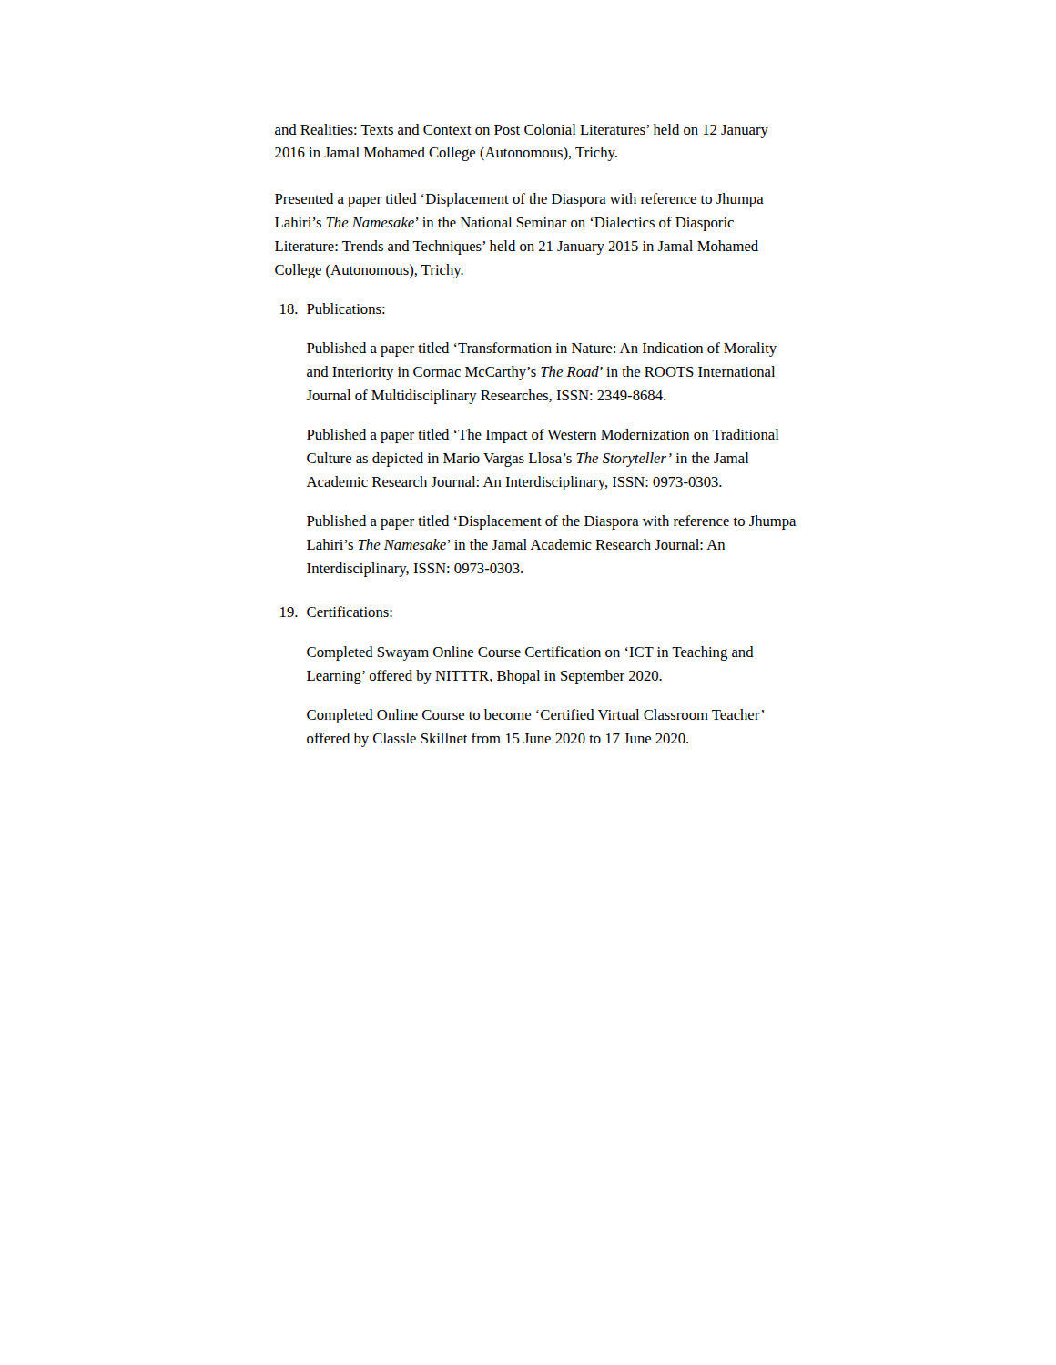and Realities: Texts and Context on Post Colonial Literatures’ held on 12 January 2016 in Jamal Mohamed College (Autonomous), Trichy.
Presented a paper titled ‘Displacement of the Diaspora with reference to Jhumpa Lahiri’s The Namesake’ in the National Seminar on ‘Dialectics of Diasporic Literature: Trends and Techniques’ held on 21 January 2015 in Jamal Mohamed College (Autonomous), Trichy.
18.
Publications:
Published a paper titled ‘Transformation in Nature: An Indication of Morality and Interiority in Cormac McCarthy’s The Road’ in the ROOTS International Journal of Multidisciplinary Researches, ISSN: 2349-8684.
Published a paper titled ‘The Impact of Western Modernization on Traditional Culture as depicted in Mario Vargas Llosa’s The Storyteller’ in the Jamal Academic Research Journal: An Interdisciplinary, ISSN: 0973-0303.
Published a paper titled ‘Displacement of the Diaspora with reference to Jhumpa Lahiri’s The Namesake’ in the Jamal Academic Research Journal: An Interdisciplinary, ISSN: 0973-0303.
19.
Certifications:
Completed Swayam Online Course Certification on ‘ICT in Teaching and Learning’ offered by NITTTR, Bhopal in September 2020.
Completed Online Course to become ‘Certified Virtual Classroom Teacher’ offered by Classle Skillnet from 15 June 2020 to 17 June 2020.